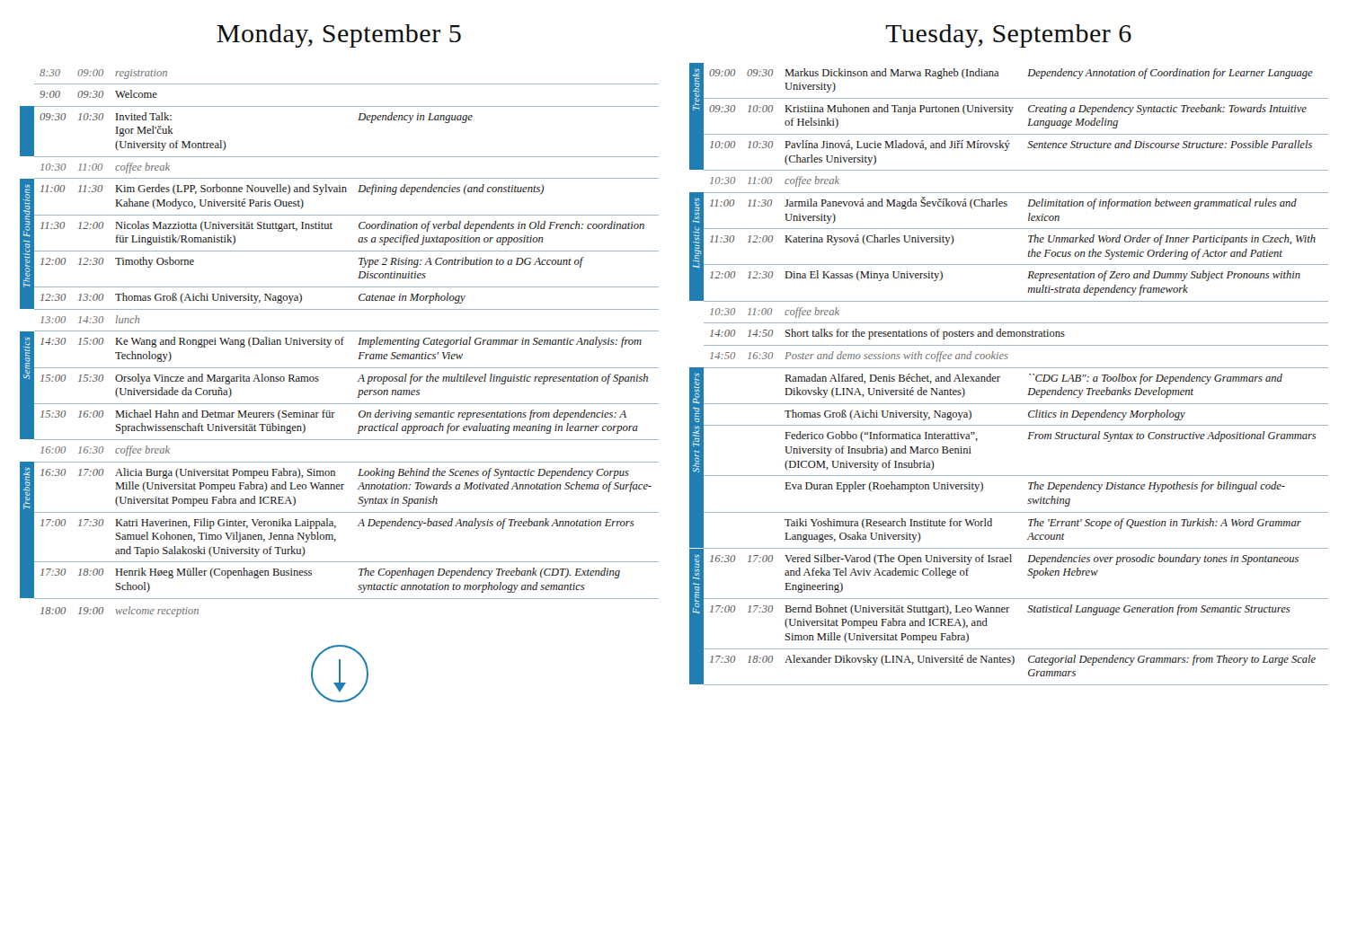Monday, September 5
| | 8:30 | 09:00 | registration |
| | 9:00 | 09:30 | Welcome |
| | 09:30 | 10:30 | Invited Talk: Igor Mel'čuk (University of Montreal) | Dependency in Language |
| | 10:30 | 11:00 | coffee break |
| Theoretical Foundations | 11:00 | 11:30 | Kim Gerdes (LPP, Sorbonne Nouvelle) and Sylvain Kahane (Modyco, Université Paris Ouest) | Defining dependencies (and constituents) |
| 11:30 | 12:00 | Nicolas Mazziotta (Universität Stuttgart, Institut für Linguistik/Romanistik) | Coordination of verbal dependents in Old French: coordination as a specified juxtaposition or apposition |
| 12:00 | 12:30 | Timothy Osborne | Type 2 Rising: A Contribution to a DG Account of Discontinuities |
| 12:30 | 13:00 | Thomas Groß (Aichi University, Nagoya) | Catenae in Morphology |
| | 13:00 | 14:30 | lunch |
| Semantics | 14:30 | 15:00 | Ke Wang and Rongpei Wang (Dalian University of Technology) | Implementing Categorial Grammar in Semantic Analysis: from Frame Semantics' View |
| 15:00 | 15:30 | Orsolya Vincze and Margarita Alonso Ramos (Universidade da Coruña) | A proposal for the multilevel linguistic representation of Spanish person names |
| 15:30 | 16:00 | Michael Hahn and Detmar Meurers (Seminar für Sprachwissenschaft Universität Tübingen) | On deriving semantic representations from dependencies: A practical approach for evaluating meaning in learner corpora |
| | 16:00 | 16:30 | coffee break |
| Treebanks | 16:30 | 17:00 | Alicia Burga (Universitat Pompeu Fabra), Simon Mille (Universitat Pompeu Fabra) and Leo Wanner (Universitat Pompeu Fabra and ICREA) | Looking Behind the Scenes of Syntactic Dependency Corpus Annotation: Towards a Motivated Annotation Schema of Surface-Syntax in Spanish |
| 17:00 | 17:30 | Katri Haverinen, Filip Ginter, Veronika Laippala, Samuel Kohonen, Timo Viljanen, Jenna Nyblom, and Tapio Salakoski (University of Turku) | A Dependency-based Analysis of Treebank Annotation Errors |
| 17:30 | 18:00 | Henrik Høeg Müller (Copenhagen Business School) | The Copenhagen Dependency Treebank (CDT). Extending syntactic annotation to morphology and semantics |
| | 18:00 | 19:00 | welcome reception |
Tuesday, September 6
| Treebanks | 09:00 | 09:30 | Markus Dickinson and Marwa Ragheb (Indiana University) | Dependency Annotation of Coordination for Learner Language |
| 09:30 | 10:00 | Kristiina Muhonen and Tanja Purtonen (University of Helsinki) | Creating a Dependency Syntactic Treebank: Towards Intuitive Language Modeling |
| 10:00 | 10:30 | Pavlína Jinová, Lucie Mladová, and Jiří Mírovský (Charles University) | Sentence Structure and Discourse Structure: Possible Parallels |
| | 10:30 | 11:00 | coffee break |
| Linguistic Issues | 11:00 | 11:30 | Jarmila Panevová and Magda Ševčíková (Charles University) | Delimitation of information between grammatical rules and lexicon |
| 11:30 | 12:00 | Katerina Rysová (Charles University) | The Unmarked Word Order of Inner Participants in Czech, With the Focus on the Systemic Ordering of Actor and Patient |
| 12:00 | 12:30 | Dina El Kassas (Minya University) | Representation of Zero and Dummy Subject Pronouns within multi-strata dependency framework |
| | 10:30 | 11:00 | coffee break |
| | 14:00 | 14:50 | Short talks for the presentations of posters and demonstrations |
| | 14:50 | 16:30 | Poster and demo sessions with coffee and cookies |
| Short Talks and Posters | | | Ramadan Alfared, Denis Béchet, and Alexander Dikovsky (LINA, Université de Nantes) | ``CDG LAB": a Toolbox for Dependency Grammars and Dependency Treebanks Development |
| | | Thomas Groß (Aichi University, Nagoya) | Clitics in Dependency Morphology |
| | | Federico Gobbo (“Informatica Interattiva”, University of Insubria) and Marco Benini (DICOM, University of Insubria) | From Structural Syntax to Constructive Adpositional Grammars |
| | | Eva Duran Eppler (Roehampton University) | The Dependency Distance Hypothesis for bilingual code-switching |
| | | Taiki Yoshimura (Research Institute for World Languages, Osaka University) | The 'Errant' Scope of Question in Turkish: A Word Grammar Account |
| Formal Issues | 16:30 | 17:00 | Vered Silber-Varod (The Open University of Israel and Afeka Tel Aviv Academic College of Engineering) | Dependencies over prosodic boundary tones in Spontaneous Spoken Hebrew |
| 17:00 | 17:30 | Bernd Bohnet (Universität Stuttgart), Leo Wanner (Universitat Pompeu Fabra and ICREA), and Simon Mille (Universitat Pompeu Fabra) | Statistical Language Generation from Semantic Structures |
| 17:30 | 18:00 | Alexander Dikovsky (LINA, Université de Nantes) | Categorial Dependency Grammars: from Theory to Large Scale Grammars |